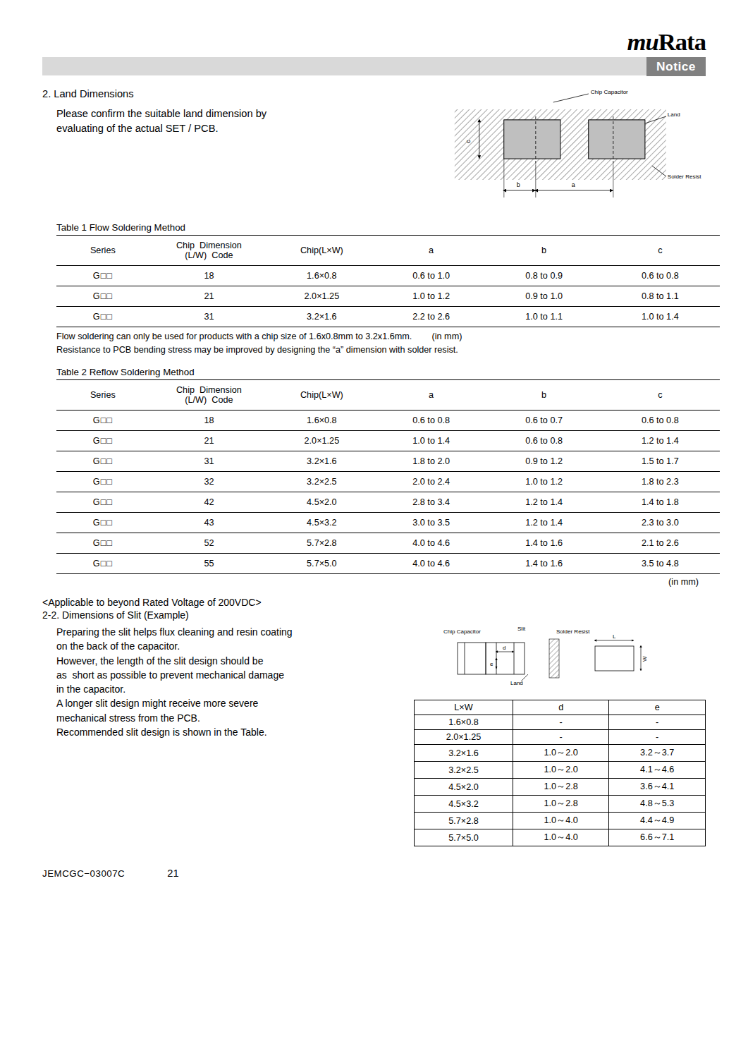mu Rata
Notice
2. Land Dimensions
Please confirm the suitable land dimension by
evaluating of the actual SET / PCB.
Chip Capacitor Land Solder Resist c b a
Table 1 Flow Soldering Method
| Series | Chip Dimension (L/W) Code | Chip(L×W) | a | b | c |
| --- | --- | --- | --- | --- | --- |
| G□□ | 18 | 1.6×0.8 | 0.6 to 1.0 | 0.8 to 0.9 | 0.6 to 0.8 |
| G□□ | 21 | 2.0×1.25 | 1.0 to 1.2 | 0.9 to 1.0 | 0.8 to 1.1 |
| G□□ | 31 | 3.2×1.6 | 2.2 to 2.6 | 1.0 to 1.1 | 1.0 to 1.4 |
Flow soldering can only be used for products with a chip size of 1.6x0.8mm to 3.2x1.6mm. (in mm)
Resistance to PCB bending stress may be improved by designing the “a” dimension with solder resist.
Table 2 Reflow Soldering Method
| Series | Chip Dimension (L/W) Code | Chip(L×W) | a | b | c |
| --- | --- | --- | --- | --- | --- |
| G□□ | 18 | 1.6×0.8 | 0.6 to 0.8 | 0.6 to 0.7 | 0.6 to 0.8 |
| G□□ | 21 | 2.0×1.25 | 1.0 to 1.4 | 0.6 to 0.8 | 1.2 to 1.4 |
| G□□ | 31 | 3.2×1.6 | 1.8 to 2.0 | 0.9 to 1.2 | 1.5 to 1.7 |
| G□□ | 32 | 3.2×2.5 | 2.0 to 2.4 | 1.0 to 1.2 | 1.8 to 2.3 |
| G□□ | 42 | 4.5×2.0 | 2.8 to 3.4 | 1.2 to 1.4 | 1.4 to 1.8 |
| G□□ | 43 | 4.5×3.2 | 3.0 to 3.5 | 1.2 to 1.4 | 2.3 to 3.0 |
| G□□ | 52 | 5.7×2.8 | 4.0 to 4.6 | 1.4 to 1.6 | 2.1 to 2.6 |
| G□□ | 55 | 5.7×5.0 | 4.0 to 4.6 | 1.4 to 1.6 | 3.5 to 4.8 |
(in mm)
<Applicable to beyond Rated Voltage of 200VDC>
2-2. Dimensions of Slit (Example)
Preparing the slit helps flux cleaning and resin coating
on the back of the capacitor.
However, the length of the slit design should be
as short as possible to prevent mechanical damage
in the capacitor.
A longer slit design might receive more severe
mechanical stress from the PCB.
Recommended slit design is shown in the Table.
Chip Capacitor Slit Solder Resist d e Land L W
| L×W | d | e |
| --- | --- | --- |
| 1.6×0.8 | - | - |
| 2.0×1.25 | - | - |
| 3.2×1.6 | 1.0～2.0 | 3.2～3.7 |
| 3.2×2.5 | 1.0～2.0 | 4.1～4.6 |
| 4.5×2.0 | 1.0～2.8 | 3.6～4.1 |
| 4.5×3.2 | 1.0～2.8 | 4.8～5.3 |
| 5.7×2.8 | 1.0～4.0 | 4.4～4.9 |
| 5.7×5.0 | 1.0～4.0 | 6.6～7.1 |
JEMCGC−03007C
21